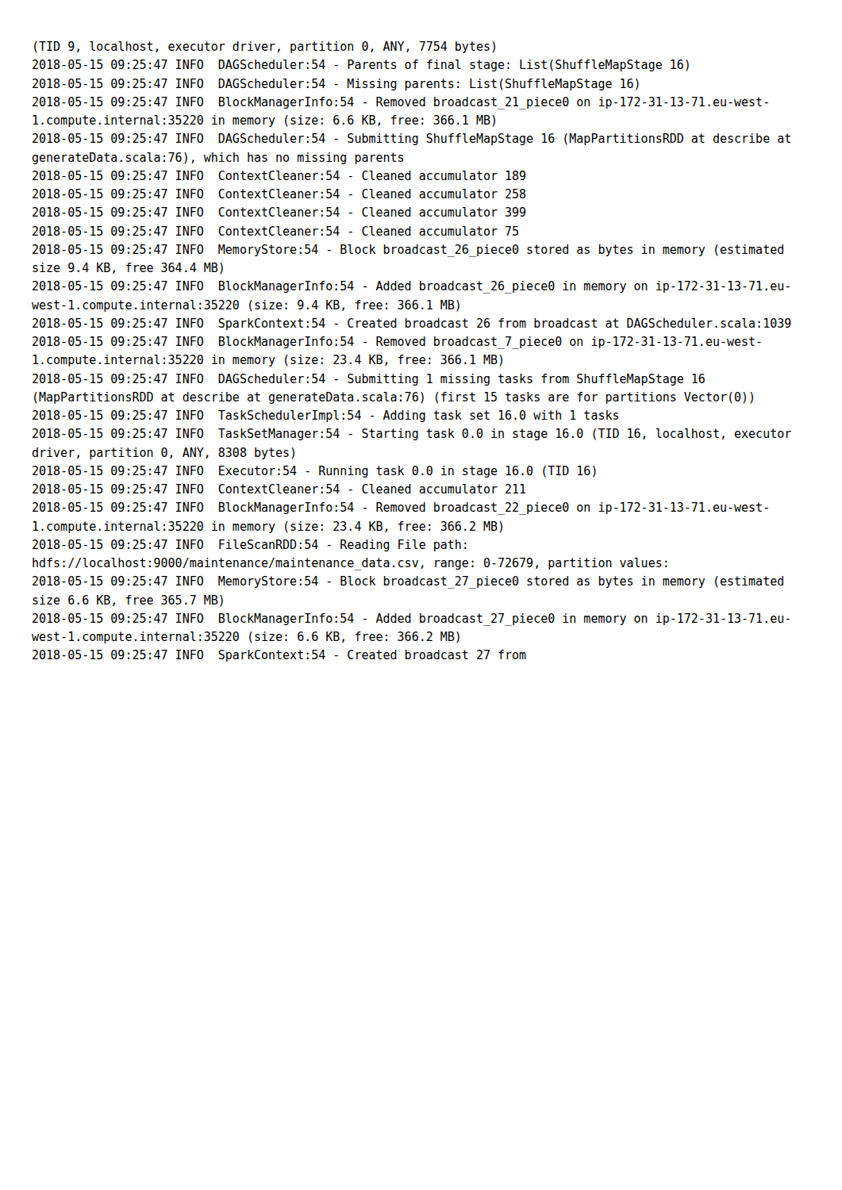(TID 9, localhost, executor driver, partition 0, ANY, 7754 bytes)
2018-05-15 09:25:47 INFO  DAGScheduler:54 - Parents of final stage: List(ShuffleMapStage 16)
2018-05-15 09:25:47 INFO  DAGScheduler:54 - Missing parents: List(ShuffleMapStage 16)
2018-05-15 09:25:47 INFO  BlockManagerInfo:54 - Removed broadcast_21_piece0 on ip-172-31-13-71.eu-west-1.compute.internal:35220 in memory (size: 6.6 KB, free: 366.1 MB)
2018-05-15 09:25:47 INFO  DAGScheduler:54 - Submitting ShuffleMapStage 16 (MapPartitionsRDD at describe at generateData.scala:76), which has no missing parents
2018-05-15 09:25:47 INFO  ContextCleaner:54 - Cleaned accumulator 189
2018-05-15 09:25:47 INFO  ContextCleaner:54 - Cleaned accumulator 258
2018-05-15 09:25:47 INFO  ContextCleaner:54 - Cleaned accumulator 399
2018-05-15 09:25:47 INFO  ContextCleaner:54 - Cleaned accumulator 75
2018-05-15 09:25:47 INFO  MemoryStore:54 - Block broadcast_26_piece0 stored as bytes in memory (estimated size 9.4 KB, free 364.4 MB)
2018-05-15 09:25:47 INFO  BlockManagerInfo:54 - Added broadcast_26_piece0 in memory on ip-172-31-13-71.eu-west-1.compute.internal:35220 (size: 9.4 KB, free: 366.1 MB)
2018-05-15 09:25:47 INFO  SparkContext:54 - Created broadcast 26 from broadcast at DAGScheduler.scala:1039
2018-05-15 09:25:47 INFO  BlockManagerInfo:54 - Removed broadcast_7_piece0 on ip-172-31-13-71.eu-west-1.compute.internal:35220 in memory (size: 23.4 KB, free: 366.1 MB)
2018-05-15 09:25:47 INFO  DAGScheduler:54 - Submitting 1 missing tasks from ShuffleMapStage 16 (MapPartitionsRDD at describe at generateData.scala:76) (first 15 tasks are for partitions Vector(0))
2018-05-15 09:25:47 INFO  TaskSchedulerImpl:54 - Adding task set 16.0 with 1 tasks
2018-05-15 09:25:47 INFO  TaskSetManager:54 - Starting task 0.0 in stage 16.0 (TID 16, localhost, executor driver, partition 0, ANY, 8308 bytes)
2018-05-15 09:25:47 INFO  Executor:54 - Running task 0.0 in stage 16.0 (TID 16)
2018-05-15 09:25:47 INFO  ContextCleaner:54 - Cleaned accumulator 211
2018-05-15 09:25:47 INFO  BlockManagerInfo:54 - Removed broadcast_22_piece0 on ip-172-31-13-71.eu-west-1.compute.internal:35220 in memory (size: 23.4 KB, free: 366.2 MB)
2018-05-15 09:25:47 INFO  FileScanRDD:54 - Reading File path: hdfs://localhost:9000/maintenance/maintenance_data.csv, range: 0-72679, partition values: 
2018-05-15 09:25:47 INFO  MemoryStore:54 - Block broadcast_27_piece0 stored as bytes in memory (estimated size 6.6 KB, free 365.7 MB)
2018-05-15 09:25:47 INFO  BlockManagerInfo:54 - Added broadcast_27_piece0 in memory on ip-172-31-13-71.eu-west-1.compute.internal:35220 (size: 6.6 KB, free: 366.2 MB)
2018-05-15 09:25:47 INFO  SparkContext:54 - Created broadcast 27 from